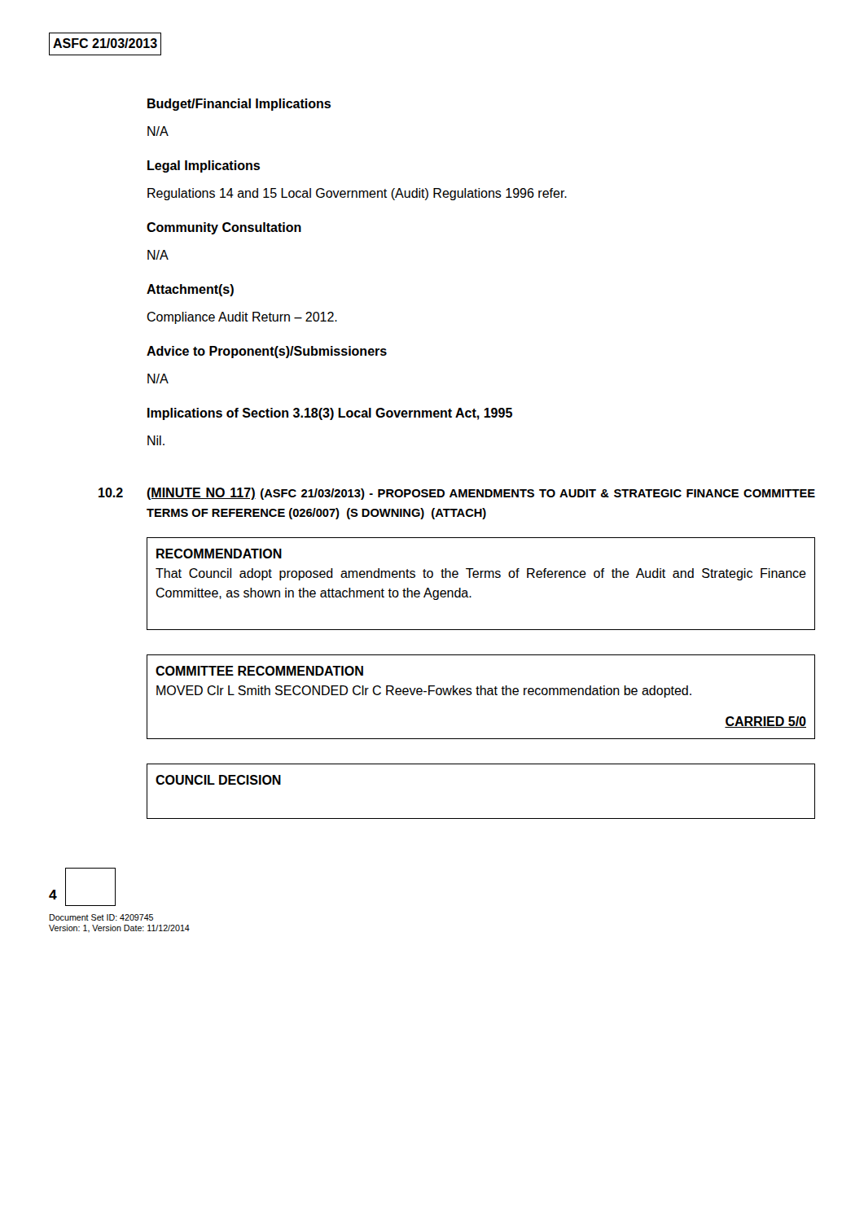ASFC 21/03/2013
Budget/Financial Implications
N/A
Legal Implications
Regulations 14 and 15 Local Government (Audit) Regulations 1996 refer.
Community Consultation
N/A
Attachment(s)
Compliance Audit Return – 2012.
Advice to Proponent(s)/Submissioners
N/A
Implications of Section 3.18(3) Local Government Act, 1995
Nil.
10.2 (MINUTE NO 117) (ASFC 21/03/2013) - PROPOSED AMENDMENTS TO AUDIT & STRATEGIC FINANCE COMMITTEE TERMS OF REFERENCE (026/007) (S DOWNING) (ATTACH)
RECOMMENDATION
That Council adopt proposed amendments to the Terms of Reference of the Audit and Strategic Finance Committee, as shown in the attachment to the Agenda.
COMMITTEE RECOMMENDATION
MOVED Clr L Smith SECONDED Clr C Reeve-Fowkes that the recommendation be adopted.
CARRIED 5/0
COUNCIL DECISION
4
Document Set ID: 4209745
Version: 1, Version Date: 11/12/2014